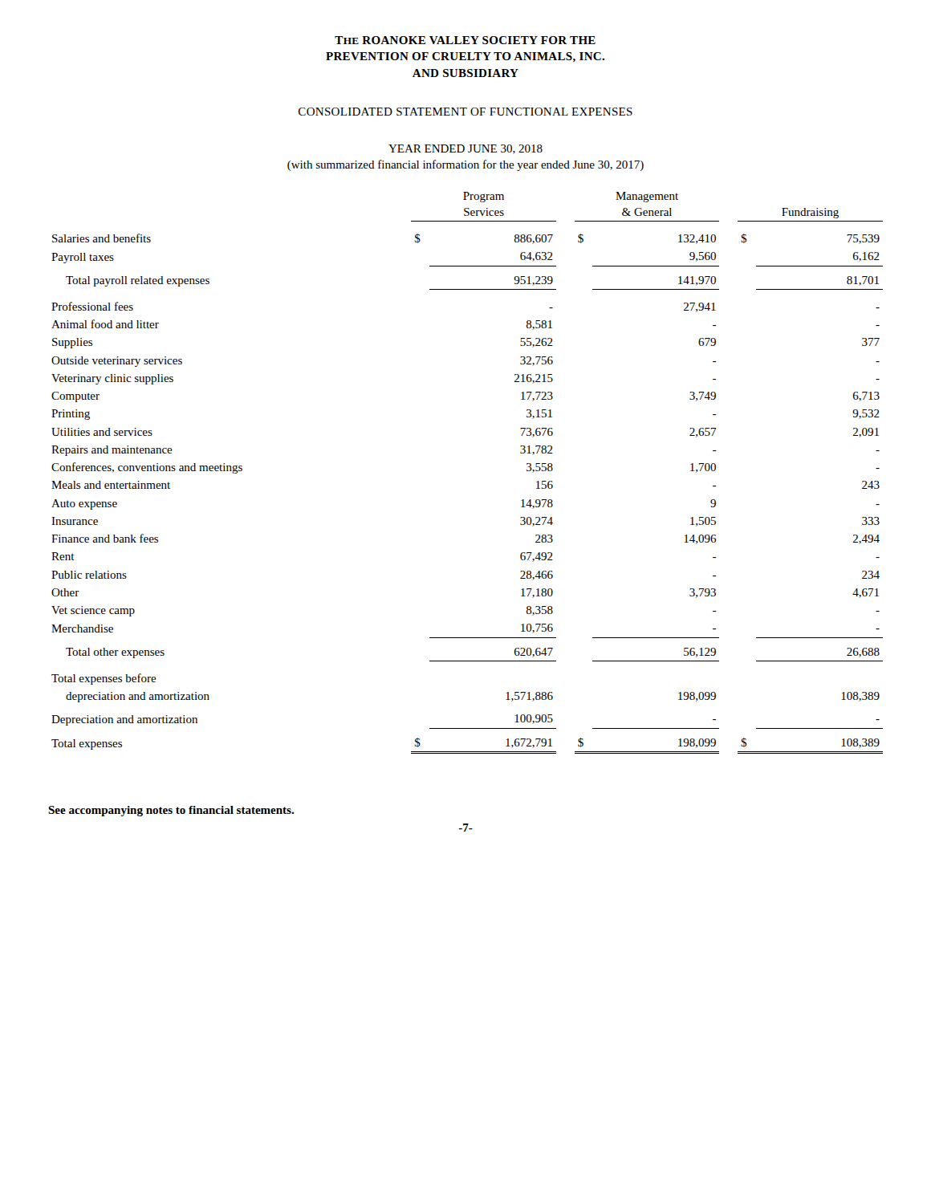THE ROANOKE VALLEY SOCIETY FOR THE
PREVENTION OF CRUELTY TO ANIMALS, INC.
AND SUBSIDIARY
CONSOLIDATED STATEMENT OF FUNCTIONAL EXPENSES
YEAR ENDED JUNE 30, 2018
(with summarized financial information for the year ended June 30, 2017)
| | Program | | Management | | |
| --- | --- | --- | --- | --- | --- |
| | Services | | & General | | Fundraising |
| Salaries and benefits | $ | 886,607 | | $ | 132,410 | | $ | 75,539 |
| Payroll taxes | | 64,632 | | | 9,560 | | | 6,162 |
| Total payroll related expenses | | 951,239 | | | 141,970 | | | 81,701 |
| Professional fees | | - | | | 27,941 | | | - |
| Animal food and litter | | 8,581 | | | - | | | - |
| Supplies | | 55,262 | | | 679 | | | 377 |
| Outside veterinary services | | 32,756 | | | - | | | - |
| Veterinary clinic supplies | | 216,215 | | | - | | | - |
| Computer | | 17,723 | | | 3,749 | | | 6,713 |
| Printing | | 3,151 | | | - | | | 9,532 |
| Utilities and services | | 73,676 | | | 2,657 | | | 2,091 |
| Repairs and maintenance | | 31,782 | | | - | | | - |
| Conferences, conventions and meetings | | 3,558 | | | 1,700 | | | - |
| Meals and entertainment | | 156 | | | - | | | 243 |
| Auto expense | | 14,978 | | | 9 | | | - |
| Insurance | | 30,274 | | | 1,505 | | | 333 |
| Finance and bank fees | | 283 | | | 14,096 | | | 2,494 |
| Rent | | 67,492 | | | - | | | - |
| Public relations | | 28,466 | | | - | | | 234 |
| Other | | 17,180 | | | 3,793 | | | 4,671 |
| Vet science camp | | 8,358 | | | - | | | - |
| Merchandise | | 10,756 | | | - | | | - |
| Total other expenses | | 620,647 | | | 56,129 | | | 26,688 |
| Total expenses before | | | | | | | | |
| depreciation and amortization | | 1,571,886 | | | 198,099 | | | 108,389 |
| Depreciation and amortization | | 100,905 | | | - | | | - |
| Total expenses | $ | 1,672,791 | | $ | 198,099 | | $ | 108,389 |
See accompanying notes to financial statements.
-7-